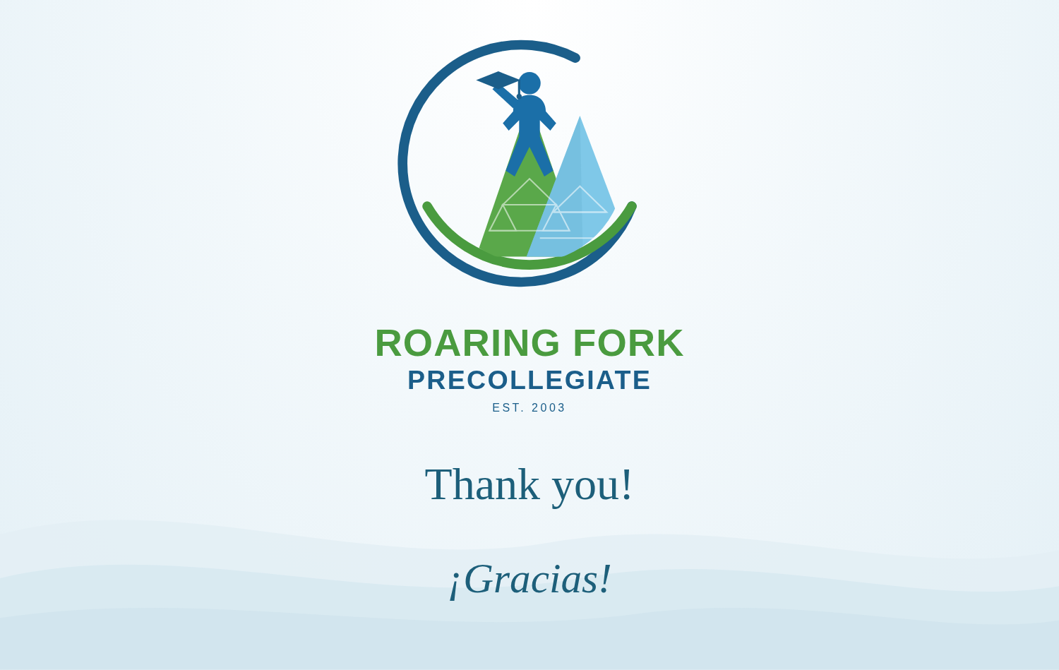Roaring Fork
Precollegiate
Est. 2003
Thank you!
¡Gracias!